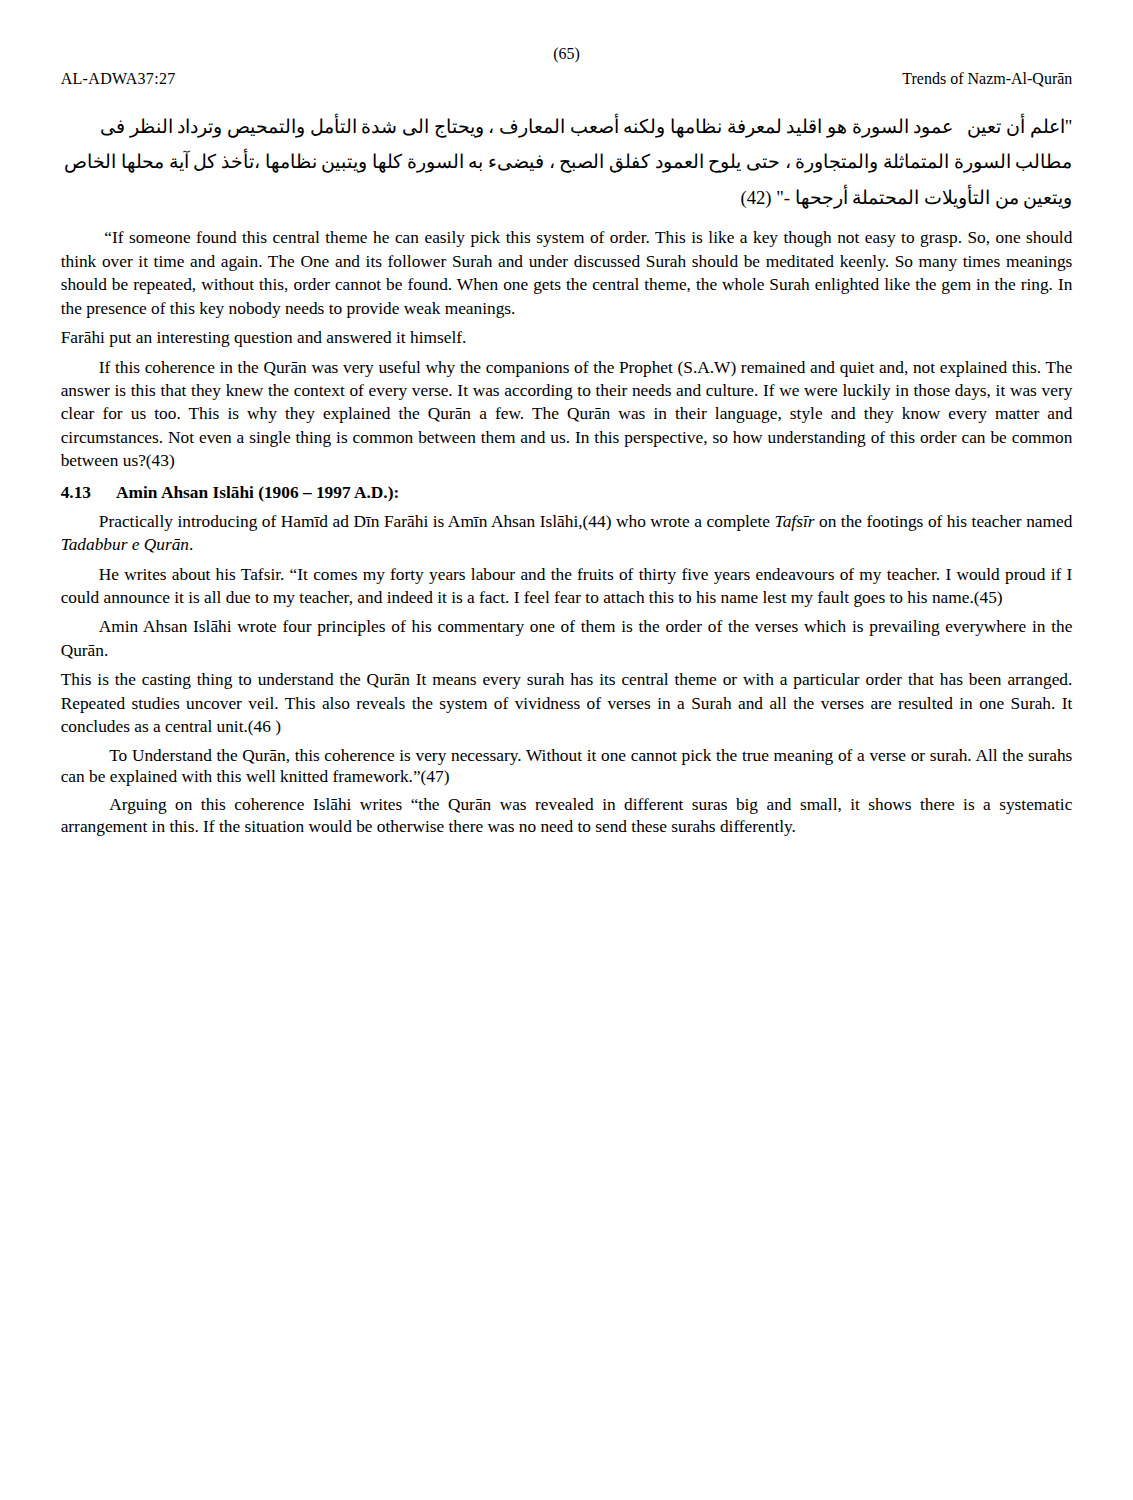(65)
AL-ADWA37:27
Trends of Nazm-Al-Qurān
"اعلم أن تعين عمود السورة هو اقليد لمعرفة نظامها ولكنه أصعب المعارف ، ويحتاج الى شدة التأمل والتمحيص وترداد النظر فى مطالب السورة المتماثلة والمتجاورة ، حتى يلوح العمود كفلق الصبح ، فيضىء به السورة كلها ويتبين نظامها ،تأخذ كل آية محلها الخاص ويتعين من التأويلات المحتملة أرجحها -" (42)
“If someone found this central theme he can easily pick this system of order. This is like a key though not easy to grasp. So, one should think over it time and again. The One and its follower Surah and under discussed Surah should be meditated keenly. So many times meanings should be repeated, without this, order cannot be found. When one gets the central theme, the whole Surah enlighted like the gem in the ring. In the presence of this key nobody needs to provide weak meanings.
Farāhi put an interesting question and answered it himself.
If this coherence in the Qurān was very useful why the companions of the Prophet (S.A.W) remained and quiet and, not explained this. The answer is this that they knew the context of every verse. It was according to their needs and culture. If we were luckily in those days, it was very clear for us too. This is why they explained the Qurān a few. The Qurān was in their language, style and they know every matter and circumstances. Not even a single thing is common between them and us. In this perspective, so how understanding of this order can be common between us?(43)
4.13 Amin Ahsan Islāhi (1906 – 1997 A.D.):
Practically introducing of Hamīd ad Dīn Farāhi is Amīn Ahsan Islāhi,(44) who wrote a complete Tafsīr on the footings of his teacher named Tadabbur e Qurān.
He writes about his Tafsir. “It comes my forty years labour and the fruits of thirty five years endeavours of my teacher. I would proud if I could announce it is all due to my teacher, and indeed it is a fact. I feel fear to attach this to his name lest my fault goes to his name.(45)
Amin Ahsan Islāhi wrote four principles of his commentary one of them is the order of the verses which is prevailing everywhere in the Qurān.
This is the casting thing to understand the Qurān It means every surah has its central theme or with a particular order that has been arranged. Repeated studies uncover veil. This also reveals the system of vividness of verses in a Surah and all the verses are resulted in one Surah. It concludes as a central unit.(46 )
To Understand the Qurān, this coherence is very necessary. Without it one cannot pick the true meaning of a verse or surah. All the surahs can be explained with this well knitted framework.”(47)
Arguing on this coherence Islāhi writes “the Qurān was revealed in different suras big and small, it shows there is a systematic arrangement in this. If the situation would be otherwise there was no need to send these surahs differently.